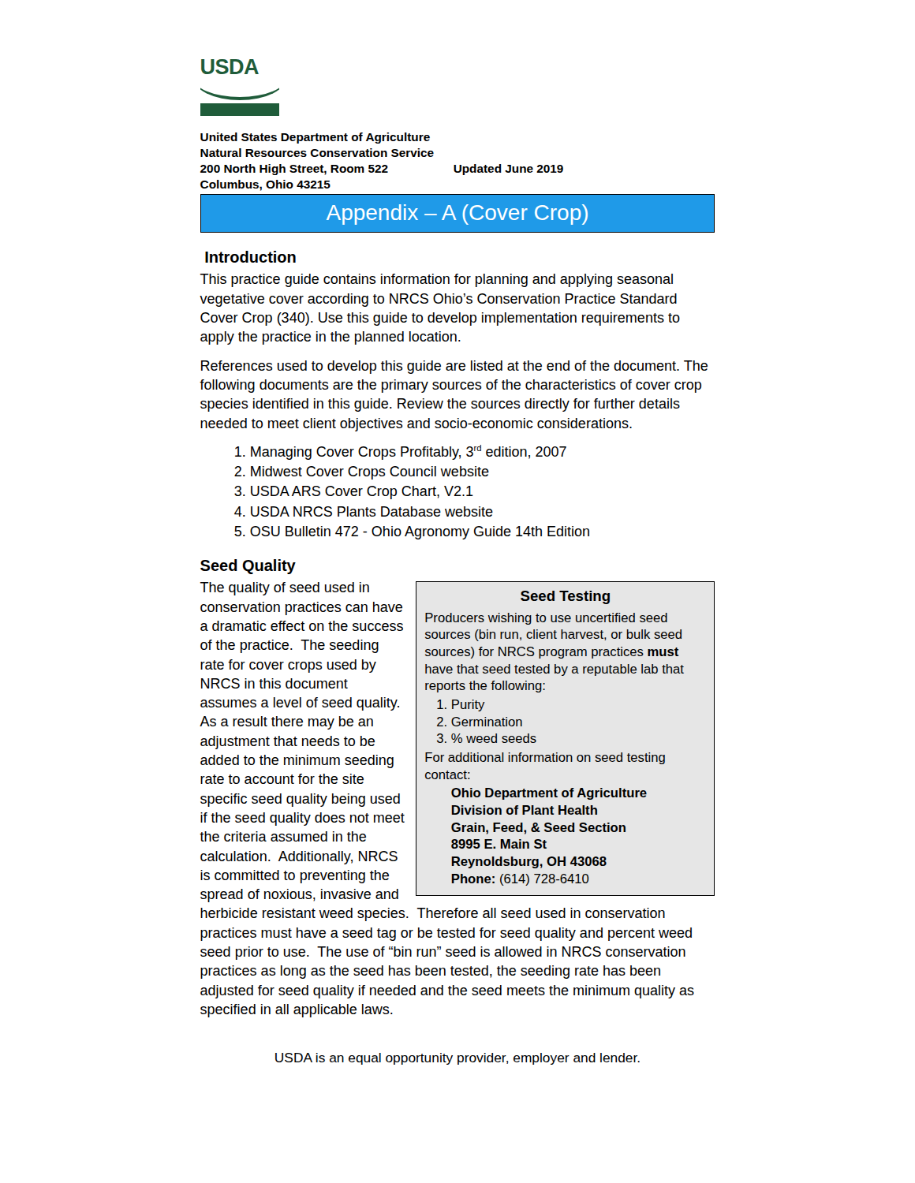USDA
United States Department of Agriculture
Natural Resources Conservation Service
200 North High Street, Room 522 Updated June 2019
Columbus, Ohio 43215
Appendix – A (Cover Crop)
Introduction
This practice guide contains information for planning and applying seasonal vegetative cover according to NRCS Ohio’s Conservation Practice Standard Cover Crop (340). Use this guide to develop implementation requirements to apply the practice in the planned location.
References used to develop this guide are listed at the end of the document. The following documents are the primary sources of the characteristics of cover crop species identified in this guide. Review the sources directly for further details needed to meet client objectives and socio-economic considerations.
1. Managing Cover Crops Profitably, 3rd edition, 2007
2. Midwest Cover Crops Council website
3. USDA ARS Cover Crop Chart, V2.1
4. USDA NRCS Plants Database website
5. OSU Bulletin 472 - Ohio Agronomy Guide 14th Edition
Seed Quality
Seed Testing
Producers wishing to use uncertified seed sources (bin run, client harvest, or bulk seed sources) for NRCS program practices must have that seed tested by a reputable lab that reports the following:
Purity
Germination
% weed seeds
For additional information on seed testing contact:
Ohio Department of Agriculture
Division of Plant Health
Grain, Feed, & Seed Section
8995 E. Main St
Reynoldsburg, OH 43068
Phone: (614) 728-6410
The quality of seed used in conservation practices can have a dramatic effect on the success of the practice. The seeding rate for cover crops used by NRCS in this document assumes a level of seed quality. As a result there may be an adjustment that needs to be added to the minimum seeding rate to account for the site specific seed quality being used if the seed quality does not meet the criteria assumed in the calculation. Additionally, NRCS is committed to preventing the spread of noxious, invasive and herbicide resistant weed species. Therefore all seed used in conservation practices must have a seed tag or be tested for seed quality and percent weed seed prior to use. The use of “bin run” seed is allowed in NRCS conservation practices as long as the seed has been tested, the seeding rate has been adjusted for seed quality if needed and the seed meets the minimum quality as specified in all applicable laws.
USDA is an equal opportunity provider, employer and lender.